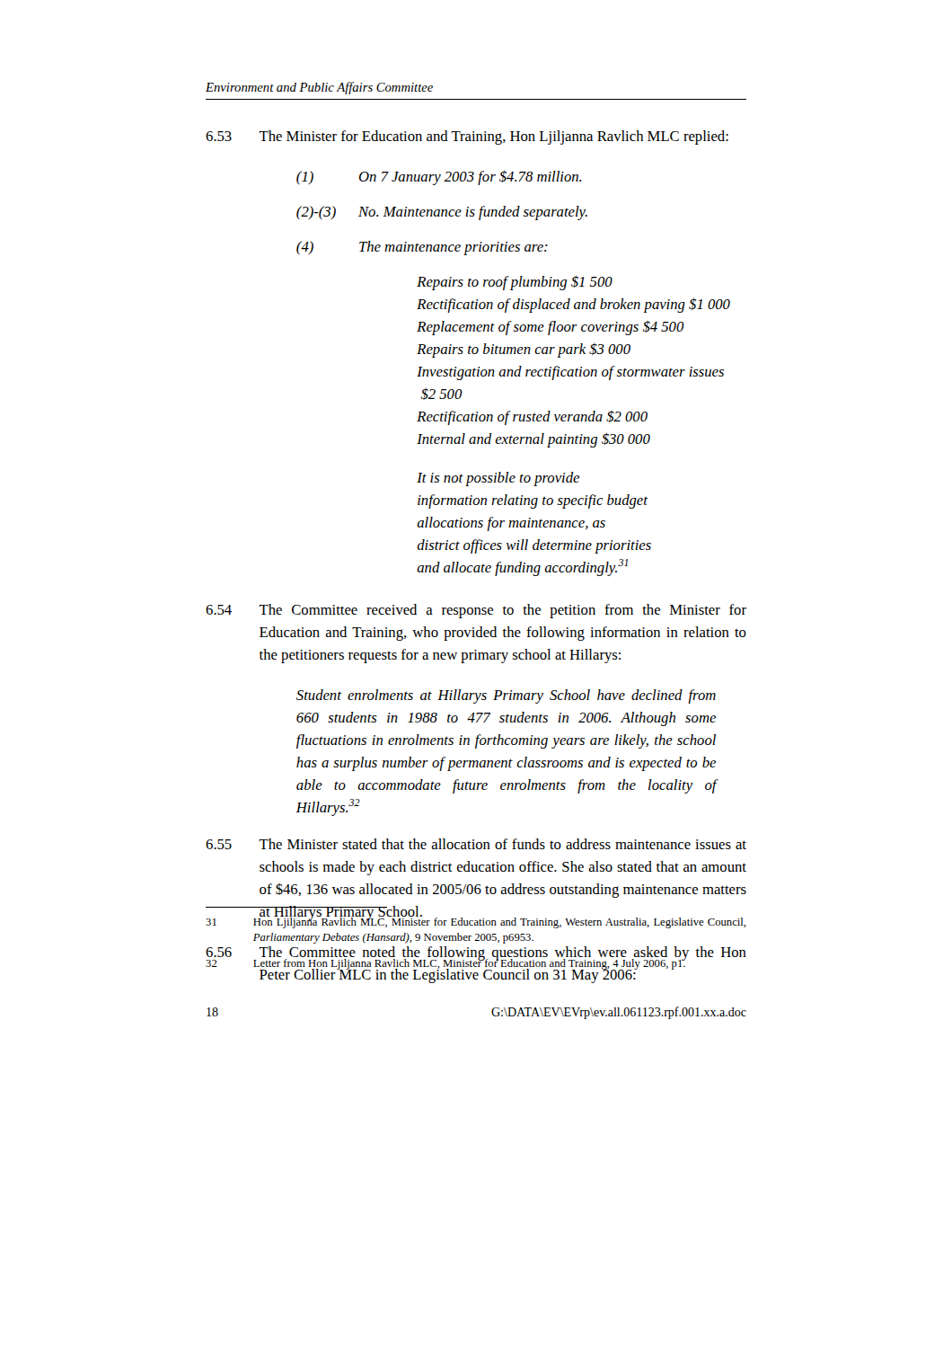Environment and Public Affairs Committee
6.53
The Minister for Education and Training, Hon Ljiljanna Ravlich MLC replied:
(1)
On 7 January 2003 for $4.78 million.
(2)-(3)
No. Maintenance is funded separately.
(4)
The maintenance priorities are:
Repairs to roof plumbing $1 500
Rectification of displaced and broken paving $1 000
Replacement of some floor coverings $4 500
Repairs to bitumen car park $3 000
Investigation and rectification of stormwater issues
$2 500
Rectification of rusted veranda $2 000
Internal and external painting $30 000
It is not possible to provide information relating to specific budget allocations for maintenance, as district offices will determine priorities and allocate funding accordingly.31
6.54
The Committee received a response to the petition from the Minister for Education and Training, who provided the following information in relation to the petitioners requests for a new primary school at Hillarys:
Student enrolments at Hillarys Primary School have declined from 660 students in 1988 to 477 students in 2006. Although some fluctuations in enrolments in forthcoming years are likely, the school has a surplus number of permanent classrooms and is expected to be able to accommodate future enrolments from the locality of Hillarys.32
6.55
The Minister stated that the allocation of funds to address maintenance issues at schools is made by each district education office. She also stated that an amount of $46, 136 was allocated in 2005/06 to address outstanding maintenance matters at Hillarys Primary School.
6.56
The Committee noted the following questions which were asked by the Hon Peter Collier MLC in the Legislative Council on 31 May 2006:
31
Hon Ljiljanna Ravlich MLC, Minister for Education and Training, Western Australia, Legislative Council, Parliamentary Debates (Hansard), 9 November 2005, p6953.
32
Letter from Hon Ljiljanna Ravlich MLC, Minister for Education and Training, 4 July 2006, p1.
18
G:\DATA\EV\EVrp\ev.all.061123.rpf.001.xx.a.doc